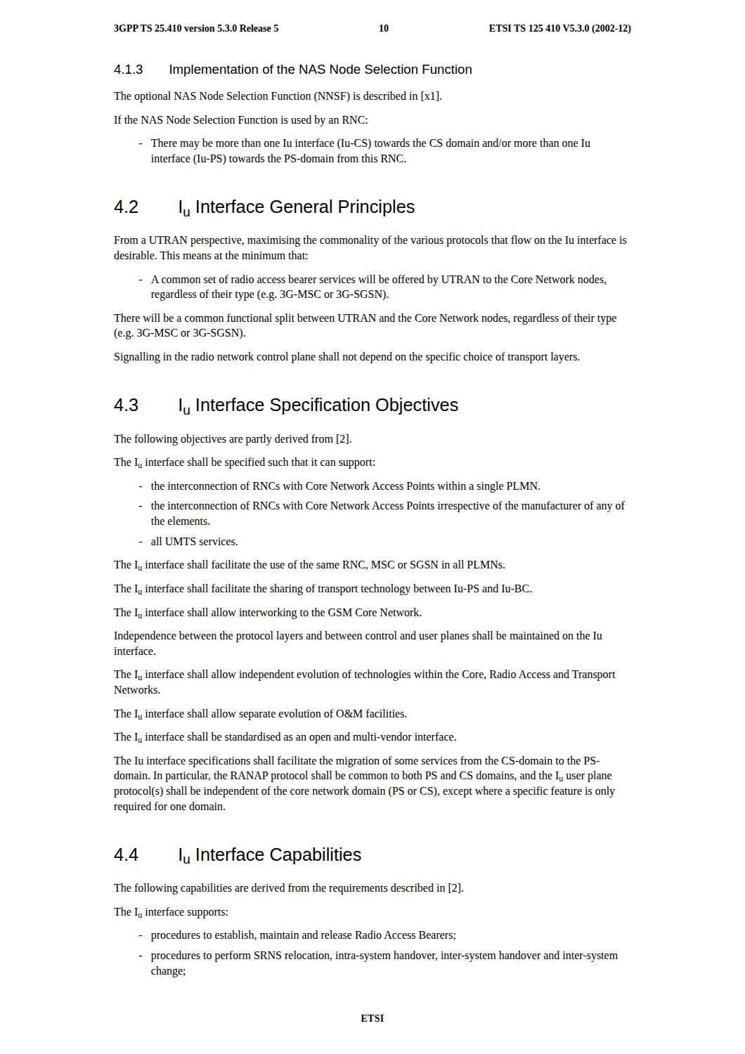3GPP TS 25.410 version 5.3.0 Release 5 10 ETSI TS 125 410 V5.3.0 (2002-12)
4.1.3 Implementation of the NAS Node Selection Function
The optional NAS Node Selection Function (NNSF) is described in [x1].
If the NAS Node Selection Function is used by an RNC:
There may be more than one Iu interface (Iu-CS) towards the CS domain and/or more than one Iu interface (Iu-PS) towards the PS-domain from this RNC.
4.2 Iu Interface General Principles
From a UTRAN perspective, maximising the commonality of the various protocols that flow on the Iu interface is desirable. This means at the minimum that:
A common set of radio access bearer services will be offered by UTRAN to the Core Network nodes, regardless of their type (e.g. 3G-MSC or 3G-SGSN).
There will be a common functional split between UTRAN and the Core Network nodes, regardless of their type (e.g. 3G-MSC or 3G-SGSN).
Signalling in the radio network control plane shall not depend on the specific choice of transport layers.
4.3 Iu Interface Specification Objectives
The following objectives are partly derived from [2].
The Iu interface shall be specified such that it can support:
the interconnection of RNCs with Core Network Access Points within a single PLMN.
the interconnection of RNCs with Core Network Access Points irrespective of the manufacturer of any of the elements.
all UMTS services.
The Iu interface shall facilitate the use of the same RNC, MSC or SGSN in all PLMNs.
The Iu interface shall facilitate the sharing of transport technology between Iu-PS and Iu-BC.
The Iu interface shall allow interworking to the GSM Core Network.
Independence between the protocol layers and between control and user planes shall be maintained on the Iu interface.
The Iu interface shall allow independent evolution of technologies within the Core, Radio Access and Transport Networks.
The Iu interface shall allow separate evolution of O&M facilities.
The Iu interface shall be standardised as an open and multi-vendor interface.
The Iu interface specifications shall facilitate the migration of some services from the CS-domain to the PS-domain. In particular, the RANAP protocol shall be common to both PS and CS domains, and the Iu user plane protocol(s) shall be independent of the core network domain (PS or CS), except where a specific feature is only required for one domain.
4.4 Iu Interface Capabilities
The following capabilities are derived from the requirements described in [2].
The Iu interface supports:
procedures to establish, maintain and release Radio Access Bearers;
procedures to perform SRNS relocation, intra-system handover, inter-system handover and inter-system change;
ETSI